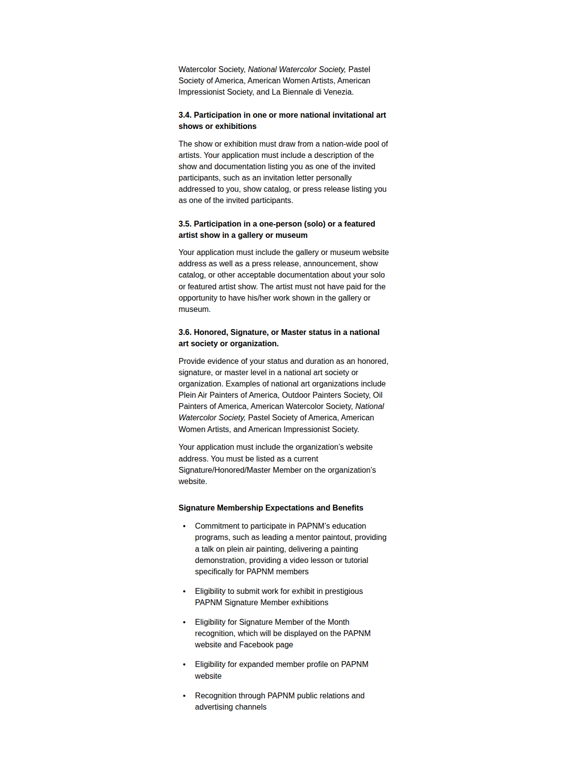Watercolor Society, National Watercolor Society, Pastel Society of America, American Women Artists, American Impressionist Society, and La Biennale di Venezia.
3.4. Participation in one or more national invitational art shows or exhibitions
The show or exhibition must draw from a nation-wide pool of artists. Your application must include a description of the show and documentation listing you as one of the invited participants, such as an invitation letter personally addressed to you, show catalog, or press release listing you as one of the invited participants.
3.5. Participation in a one-person (solo) or a featured artist show in a gallery or museum
Your application must include the gallery or museum website address as well as a press release, announcement, show catalog, or other acceptable documentation about your solo or featured artist show. The artist must not have paid for the opportunity to have his/her work shown in the gallery or museum.
3.6. Honored, Signature, or Master status in a national art society or organization.
Provide evidence of your status and duration as an honored, signature, or master level in a national art society or organization. Examples of national art organizations include Plein Air Painters of America, Outdoor Painters Society, Oil Painters of America, American Watercolor Society, National Watercolor Society, Pastel Society of America, American Women Artists, and American Impressionist Society.
Your application must include the organization’s website address. You must be listed as a current Signature/Honored/Master Member on the organization’s website.
Signature Membership Expectations and Benefits
Commitment to participate in PAPNM’s education programs, such as leading a mentor paintout, providing a talk on plein air painting, delivering a painting demonstration, providing a video lesson or tutorial specifically for PAPNM members
Eligibility to submit work for exhibit in prestigious PAPNM Signature Member exhibitions
Eligibility for Signature Member of the Month recognition, which will be displayed on the PAPNM website and Facebook page
Eligibility for expanded member profile on PAPNM website
Recognition through PAPNM public relations and advertising channels